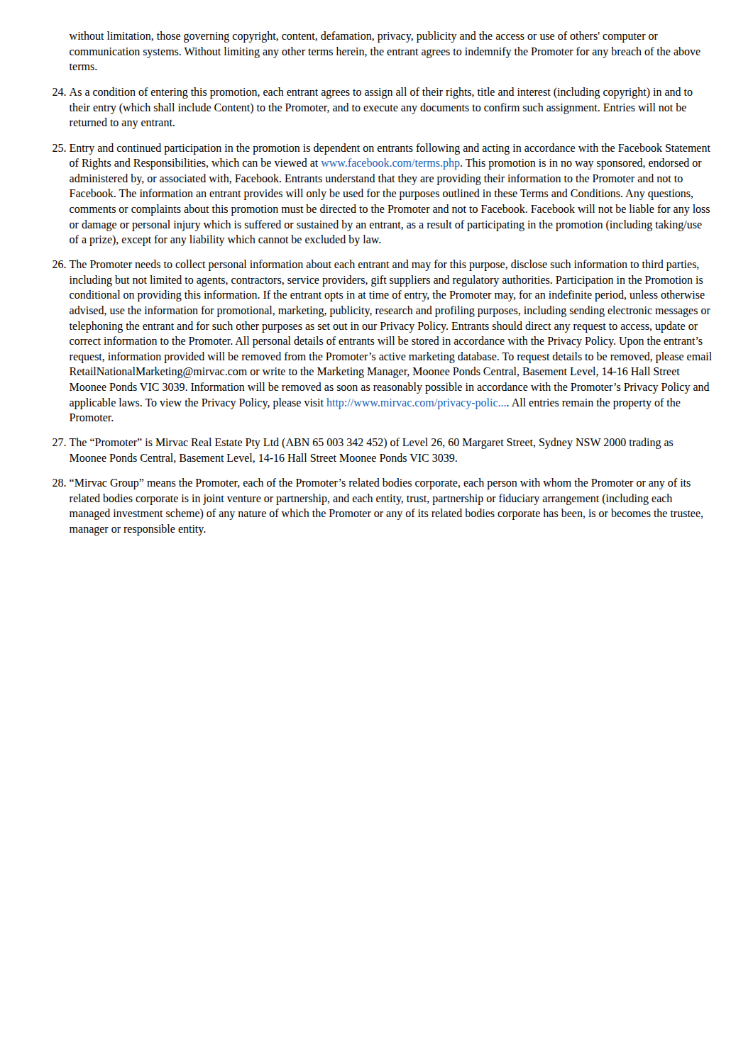without limitation, those governing copyright, content, defamation, privacy, publicity and the access or use of others' computer or communication systems. Without limiting any other terms herein, the entrant agrees to indemnify the Promoter for any breach of the above terms.
As a condition of entering this promotion, each entrant agrees to assign all of their rights, title and interest (including copyright) in and to their entry (which shall include Content) to the Promoter, and to execute any documents to confirm such assignment. Entries will not be returned to any entrant.
Entry and continued participation in the promotion is dependent on entrants following and acting in accordance with the Facebook Statement of Rights and Responsibilities, which can be viewed at www.facebook.com/terms.php. This promotion is in no way sponsored, endorsed or administered by, or associated with, Facebook. Entrants understand that they are providing their information to the Promoter and not to Facebook. The information an entrant provides will only be used for the purposes outlined in these Terms and Conditions. Any questions, comments or complaints about this promotion must be directed to the Promoter and not to Facebook. Facebook will not be liable for any loss or damage or personal injury which is suffered or sustained by an entrant, as a result of participating in the promotion (including taking/use of a prize), except for any liability which cannot be excluded by law.
The Promoter needs to collect personal information about each entrant and may for this purpose, disclose such information to third parties, including but not limited to agents, contractors, service providers, gift suppliers and regulatory authorities. Participation in the Promotion is conditional on providing this information. If the entrant opts in at time of entry, the Promoter may, for an indefinite period, unless otherwise advised, use the information for promotional, marketing, publicity, research and profiling purposes, including sending electronic messages or telephoning the entrant and for such other purposes as set out in our Privacy Policy. Entrants should direct any request to access, update or correct information to the Promoter. All personal details of entrants will be stored in accordance with the Privacy Policy. Upon the entrant’s request, information provided will be removed from the Promoter’s active marketing database. To request details to be removed, please email RetailNationalMarketing@mirvac.com or write to the Marketing Manager, Moonee Ponds Central, Basement Level, 14-16 Hall Street Moonee Ponds VIC 3039. Information will be removed as soon as reasonably possible in accordance with the Promoter’s Privacy Policy and applicable laws. To view the Privacy Policy, please visit http://www.mirvac.com/privacy-polic.... All entries remain the property of the Promoter.
The “Promoter” is Mirvac Real Estate Pty Ltd (ABN 65 003 342 452) of Level 26, 60 Margaret Street, Sydney NSW 2000 trading as Moonee Ponds Central, Basement Level, 14-16 Hall Street Moonee Ponds VIC 3039.
“Mirvac Group” means the Promoter, each of the Promoter’s related bodies corporate, each person with whom the Promoter or any of its related bodies corporate is in joint venture or partnership, and each entity, trust, partnership or fiduciary arrangement (including each managed investment scheme) of any nature of which the Promoter or any of its related bodies corporate has been, is or becomes the trustee, manager or responsible entity.